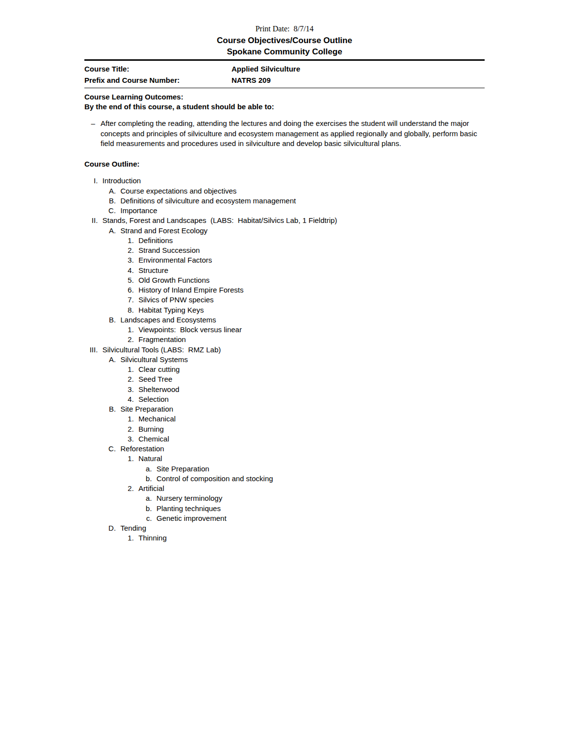Print Date: 8/7/14
Course Objectives/Course Outline
Spokane Community College
| Course Title: | Applied Silviculture |
| Prefix and Course Number: | NATRS 209 |
Course Learning Outcomes:
By the end of this course, a student should be able to:
After completing the reading, attending the lectures and doing the exercises the student will understand the major concepts and principles of silviculture and ecosystem management as applied regionally and globally, perform basic field measurements and procedures used in silviculture and develop basic silvicultural plans.
Course Outline:
Introduction
Course expectations and objectives
Definitions of silviculture and ecosystem management
Importance
Stands, Forest and Landscapes (LABS: Habitat/Silvics Lab, 1 Fieldtrip)
Strand and Forest Ecology
Definitions
Strand Succession
Environmental Factors
Structure
Old Growth Functions
History of Inland Empire Forests
Silvics of PNW species
Habitat Typing Keys
Landscapes and Ecosystems
Viewpoints: Block versus linear
Fragmentation
Silvicultural Tools (LABS: RMZ Lab)
Silvicultural Systems
Clear cutting
Seed Tree
Shelterwood
Selection
Site Preparation
Mechanical
Burning
Chemical
Reforestation
Natural
Site Preparation
Control of composition and stocking
Artificial
Nursery terminology
Planting techniques
Genetic improvement
Tending
Thinning